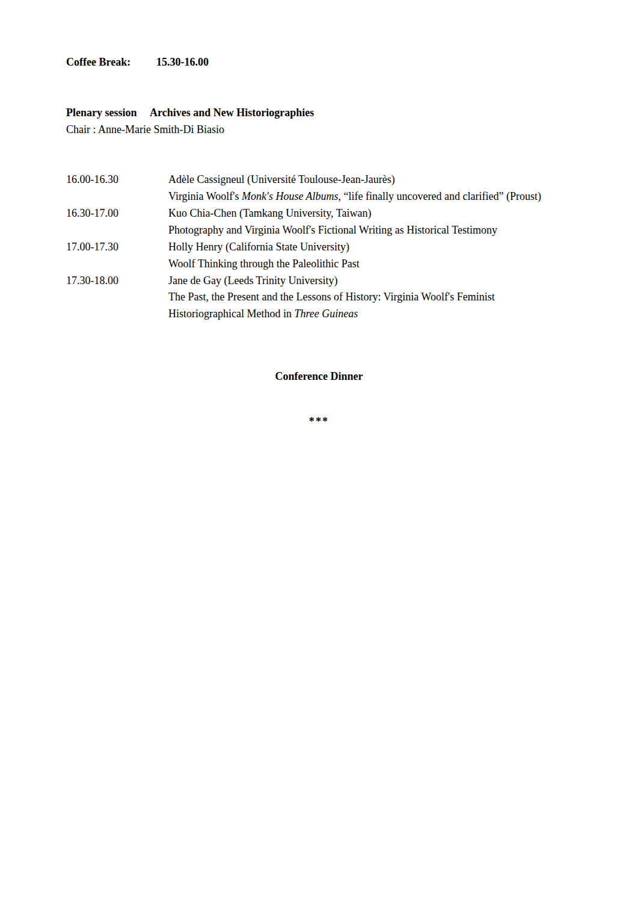Coffee Break: 15.30-16.00
Plenary sessionArchives and New Historiographies
Chair : Anne-Marie Smith-Di Biasio
| 16.00-16.30 | Adèle Cassigneul (Université Toulouse-Jean-Jaurès) Virginia Woolf's Monk's House Albums , “life finally uncovered and clarified” (Proust) |
| 16.30-17.00 | Kuo Chia-Chen (Tamkang University, Taiwan) Photography and Virginia Woolf's Fictional Writing as Historical Testimony |
| 17.00-17.30 | Holly Henry (California State University) Woolf Thinking through the Paleolithic Past |
| 17.30-18.00 | Jane de Gay (Leeds Trinity University) The Past, the Present and the Lessons of History: Virginia Woolf's Feminist Historiographical Method in Three Guineas |
Conference Dinner
***